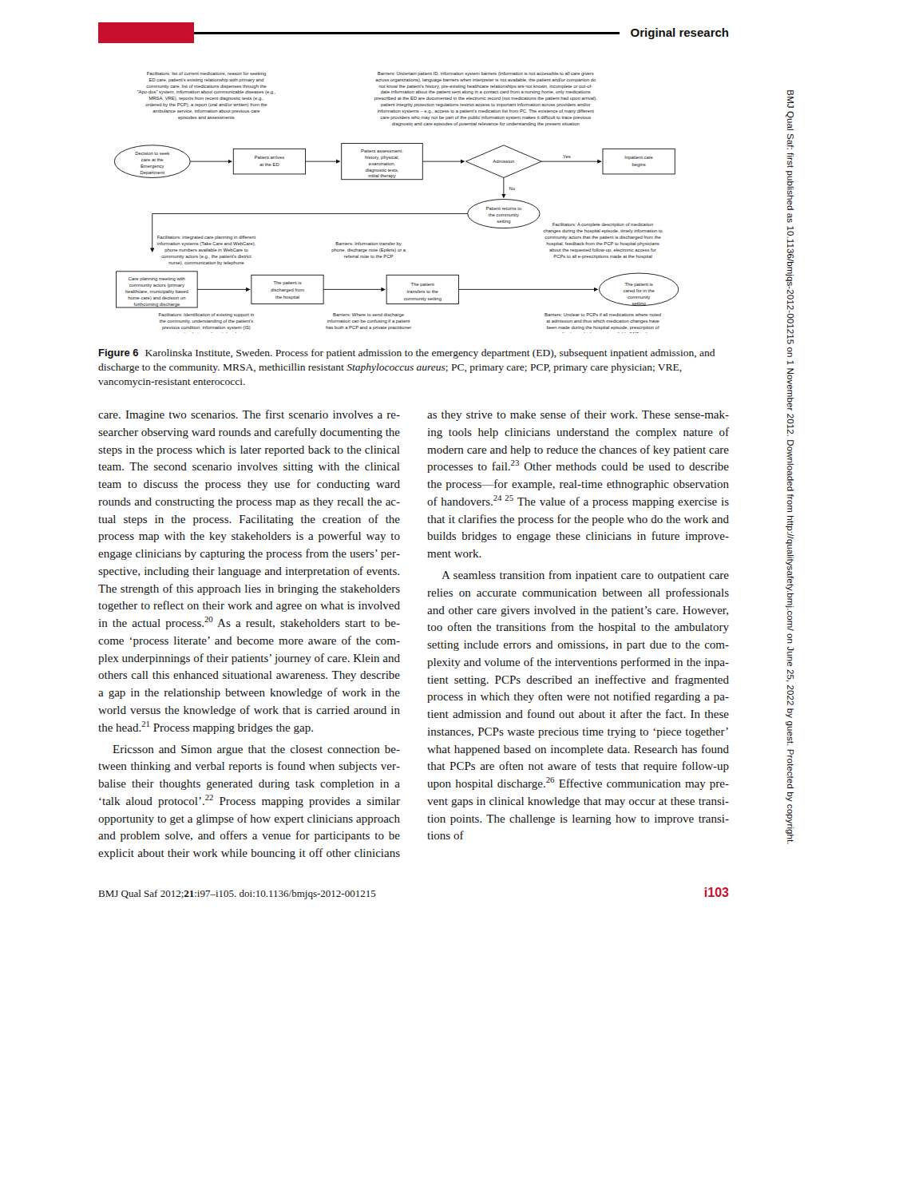Original research
BMJ Qual Saf: first published as 10.1136/bmjqs-2012-001215 on 1 November 2012. Downloaded from http://qualitysafety.bmj.com/ on June 25, 2022 by guest. Protected by copyright.
Facilitators: list of current medications, reason for seeking ED care, patient's existing relationship with primary and community care, list of medications dispenses through the "Apo-dos" system, information about communicable diseases (e.g., MRSA, VRE), reports from recent diagnostic tests (e.g., ordered by the PCP), a report (oral and/or written) from the ambulance service, information about previous care episodes and assessments Barriers: Uncertain patient ID, information system barriers (information is not accessible to all care givers across organizations), language barriers when interpreter is not available, the patient and/or companion do not know the patient's history, pre-existing healthcare relationships are not known, incomplete or out-of- date information about the patient sent along in a contact card from a nursing home, only medications prescribed at the ED are documented in the electronic record (not medications the patient had upon arrival), patient integrity protection regulations restrict access to important information across providers and/or information systems – e.g., access to a patient's medication list from PC. The existence of many different care providers who may not be part of the public information system makes it difficult to trace previous diagnostic and care episodes of potential relevance for understanding the present situation Decision to seek care at the Emergency Department Patient arrives at the ED Patient assessment: history, physical, examination, diagnostic tests, initial therapy Admission Inpatient care begins Yes No Patient returns to the community setting Facilitators: integrated care planning in different information systems (Take Care and WebCare), phone numbers available in WebCare to community actors (e.g., the patient's district nurse), communication by telephone Barriers: Information transfer by phone, discharge note (Epikris) or a referral note to the PCP Facilitators: A complete description of medication changes during the hospital episode, timely information to community actors that the patient is discharged from the hospital, feedback from the PCP to hospital physicians about the requested follow-up, electronic access for PCPs to all e-prescriptions made at the hospital Care planning meeting with community actors (primary healthcare, municipality based home care) and decision on forthcoming discharge The patient is discharged from the hospital The patient transfers to the community setting The patient is cared for in the community setting Facilitators: Identification of existing support in the community, understanding of the patient's previous condition, information system (IS) communication between hospital and primary care and community care actors, planting the idea of discharge with the patient's family/carers Barriers: Where to send discharge information can be confusing if a patient has both a PCP and a private practitioner Barriers: Unclear to PCPs if all medications where noted at admission and thus which medication changes have been made during the hospital episode, prescription of medications which are not available 24/7 in the community, care plans which do not harmonise with existing routines and capabilities in the community, WebCare only covers patents from 65 years old – other communication modalities are needed for younger patients
Figure 6 Karolinska Institute, Sweden. Process for patient admission to the emergency department (ED), subsequent inpatient admission, and discharge to the community. MRSA, methicillin resistant Staphylococcus aureus; PC, primary care; PCP, primary care physician; VRE, vancomycin-resistant enterococci.
care. Imagine two scenarios. The first scenario involves a researcher observing ward rounds and carefully documenting the steps in the process which is later reported back to the clinical team. The second scenario involves sitting with the clinical team to discuss the process they use for conducting ward rounds and constructing the process map as they recall the actual steps in the process. Facilitating the creation of the process map with the key stakeholders is a powerful way to engage clinicians by capturing the process from the users’ perspective, including their language and interpretation of events. The strength of this approach lies in bringing the stakeholders together to reflect on their work and agree on what is involved in the actual process.20 As a result, stakeholders start to become ‘process literate’ and become more aware of the complex underpinnings of their patients’ journey of care. Klein and others call this enhanced situational awareness. They describe a gap in the relationship between knowledge of work in the world versus the knowledge of work that is carried around in the head.21 Process mapping bridges the gap.
Ericsson and Simon argue that the closest connection between thinking and verbal reports is found when subjects verbalise their thoughts generated during task completion in a ‘talk aloud protocol’.22 Process mapping provides a similar opportunity to get a glimpse of how expert clinicians approach and problem solve, and offers a venue for participants to be explicit about their work while bouncing it off other clinicians as they strive to make sense of their work. These sense-making tools help clinicians understand the complex nature of modern care and help to reduce the chances of key patient care processes to fail.23 Other methods could be used to describe the process—for example, real-time ethnographic observation of handovers.24 25 The value of a process mapping exercise is that it clarifies the process for the people who do the work and builds bridges to engage these clinicians in future improvement work.
A seamless transition from inpatient care to outpatient care relies on accurate communication between all professionals and other care givers involved in the patient’s care. However, too often the transitions from the hospital to the ambulatory setting include errors and omissions, in part due to the complexity and volume of the interventions performed in the inpatient setting. PCPs described an ineffective and fragmented process in which they often were not notified regarding a patient admission and found out about it after the fact. In these instances, PCPs waste precious time trying to ‘piece together’ what happened based on incomplete data. Research has found that PCPs are often not aware of tests that require follow-up upon hospital discharge.26 Effective communication may prevent gaps in clinical knowledge that may occur at these transition points. The challenge is learning how to improve transitions of
BMJ Qual Saf 2012;21:i97–i105. doi:10.1136/bmjqs-2012-001215
i103